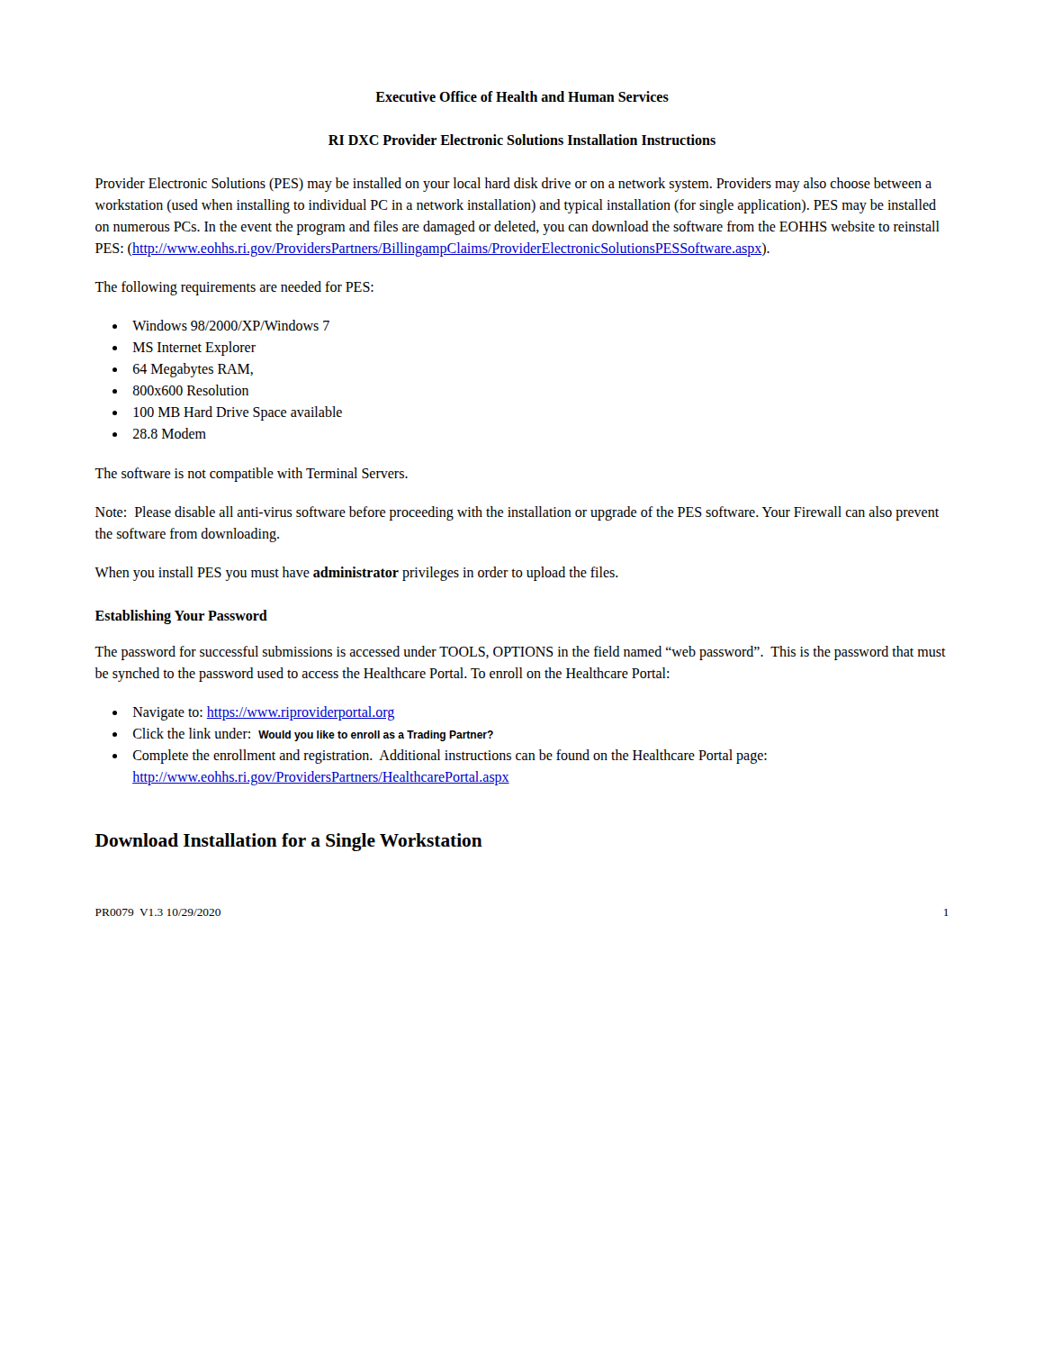Executive Office of Health and Human Services
RI DXC Provider Electronic Solutions Installation Instructions
Provider Electronic Solutions (PES) may be installed on your local hard disk drive or on a network system. Providers may also choose between a workstation (used when installing to individual PC in a network installation) and typical installation (for single application). PES may be installed on numerous PCs. In the event the program and files are damaged or deleted, you can download the software from the EOHHS website to reinstall PES: (http://www.eohhs.ri.gov/ProvidersPartners/BillingampClaims/ProviderElectronicSolutionsPESSoftware.aspx).
The following requirements are needed for PES:
Windows 98/2000/XP/Windows 7
MS Internet Explorer
64 Megabytes RAM,
800x600 Resolution
100 MB Hard Drive Space available
28.8 Modem
The software is not compatible with Terminal Servers.
Note: Please disable all anti-virus software before proceeding with the installation or upgrade of the PES software. Your Firewall can also prevent the software from downloading.
When you install PES you must have administrator privileges in order to upload the files.
Establishing Your Password
The password for successful submissions is accessed under TOOLS, OPTIONS in the field named “web password”. This is the password that must be synched to the password used to access the Healthcare Portal. To enroll on the Healthcare Portal:
Navigate to: https://www.riproviderportal.org
Click the link under: Would you like to enroll as a Trading Partner?
Complete the enrollment and registration. Additional instructions can be found on the Healthcare Portal page:
http://www.eohhs.ri.gov/ProvidersPartners/HealthcarePortal.aspx
Download Installation for a Single Workstation
PR0079 V1.3 10/29/2020 1